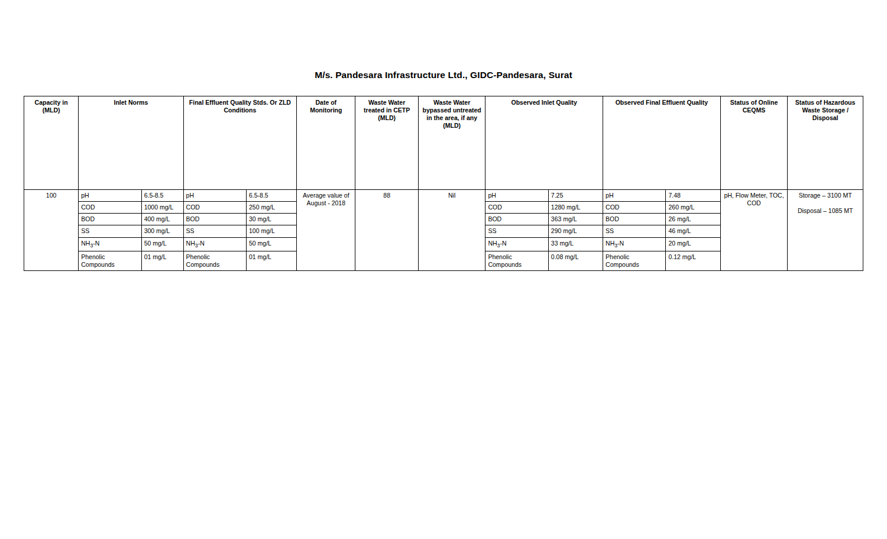M/s. Pandesara Infrastructure Ltd., GIDC-Pandesara, Surat
| Capacity in (MLD) | Inlet Norms | Final Effluent Quality Stds. Or ZLD Conditions | Date of Monitoring | Waste Water treated in CETP (MLD) | Waste Water bypassed untreated in the area, if any (MLD) | Observed Inlet Quality | Observed Final Effluent Quality | Status of Online CEQMS | Status of Hazardous Waste Storage / Disposal |
| --- | --- | --- | --- | --- | --- | --- | --- | --- | --- |
| 100 | pH | 6.5-8.5 | pH | 6.5-8.5 | Average value of August - 2018 | 88 | Nil | pH | 7.25 | pH | 7.48 | pH, Flow Meter, TOC, COD | Storage – 3100 MT Disposal – 1085 MT |
| COD | 1000 mg/L | COD | 250 mg/L | COD | 1280 mg/L | COD | 260 mg/L |
| BOD | 400 mg/L | BOD | 30 mg/L | BOD | 363 mg/L | BOD | 26 mg/L |
| SS | 300 mg/L | SS | 100 mg/L | SS | 290 mg/L | SS | 46 mg/L |
| NH 3 -N | 50 mg/L | NH 3 -N | 50 mg/L | NH 3 -N | 33 mg/L | NH 3 -N | 20 mg/L |
| Phenolic Compounds | 01 mg/L | Phenolic Compounds | 01 mg/L | Phenolic Compounds | 0.08 mg/L | Phenolic Compounds | 0.12 mg/L |